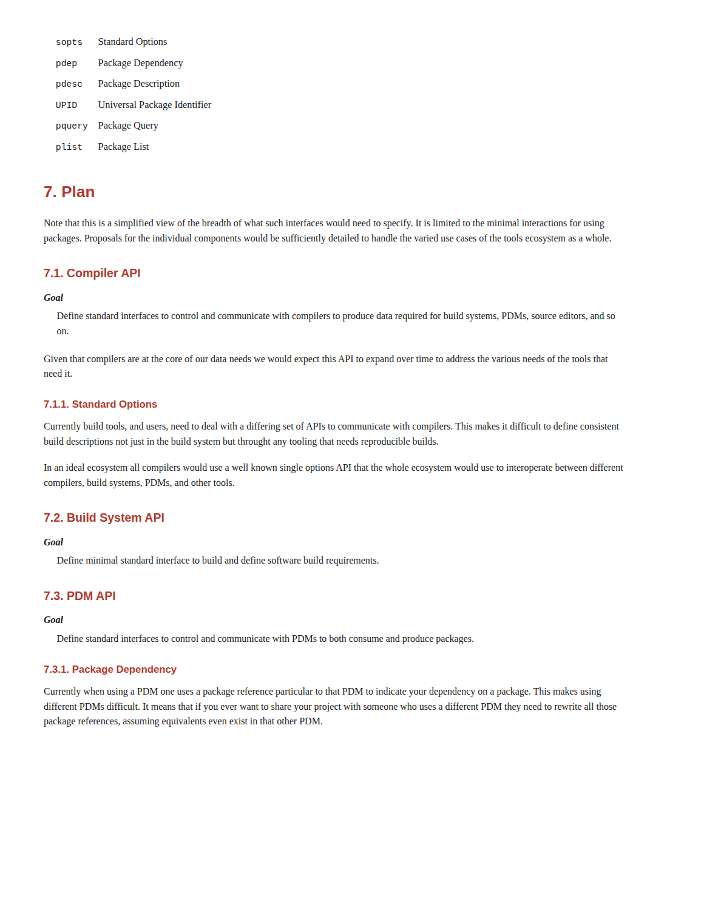sopts
Standard Options
pdep
Package Dependency
pdesc
Package Description
UPID
Universal Package Identifier
pquery
Package Query
plist
Package List
7. Plan
Note that this is a simplified view of the breadth of what such interfaces would need to specify. It is limited to the minimal interactions for using packages. Proposals for the individual components would be sufficiently detailed to handle the varied use cases of the tools ecosystem as a whole.
7.1. Compiler API
Goal
Define standard interfaces to control and communicate with compilers to produce data required for build systems, PDMs, source editors, and so on.
Given that compilers are at the core of our data needs we would expect this API to expand over time to address the various needs of the tools that need it.
7.1.1. Standard Options
Currently build tools, and users, need to deal with a differing set of APIs to communicate with compilers. This makes it difficult to define consistent build descriptions not just in the build system but throught any tooling that needs reproducible builds.
In an ideal ecosystem all compilers would use a well known single options API that the whole ecosystem would use to interoperate between different compilers, build systems, PDMs, and other tools.
7.2. Build System API
Goal
Define minimal standard interface to build and define software build requirements.
7.3. PDM API
Goal
Define standard interfaces to control and communicate with PDMs to both consume and produce packages.
7.3.1. Package Dependency
Currently when using a PDM one uses a package reference particular to that PDM to indicate your dependency on a package. This makes using different PDMs difficult. It means that if you ever want to share your project with someone who uses a different PDM they need to rewrite all those package references, assuming equivalents even exist in that other PDM.